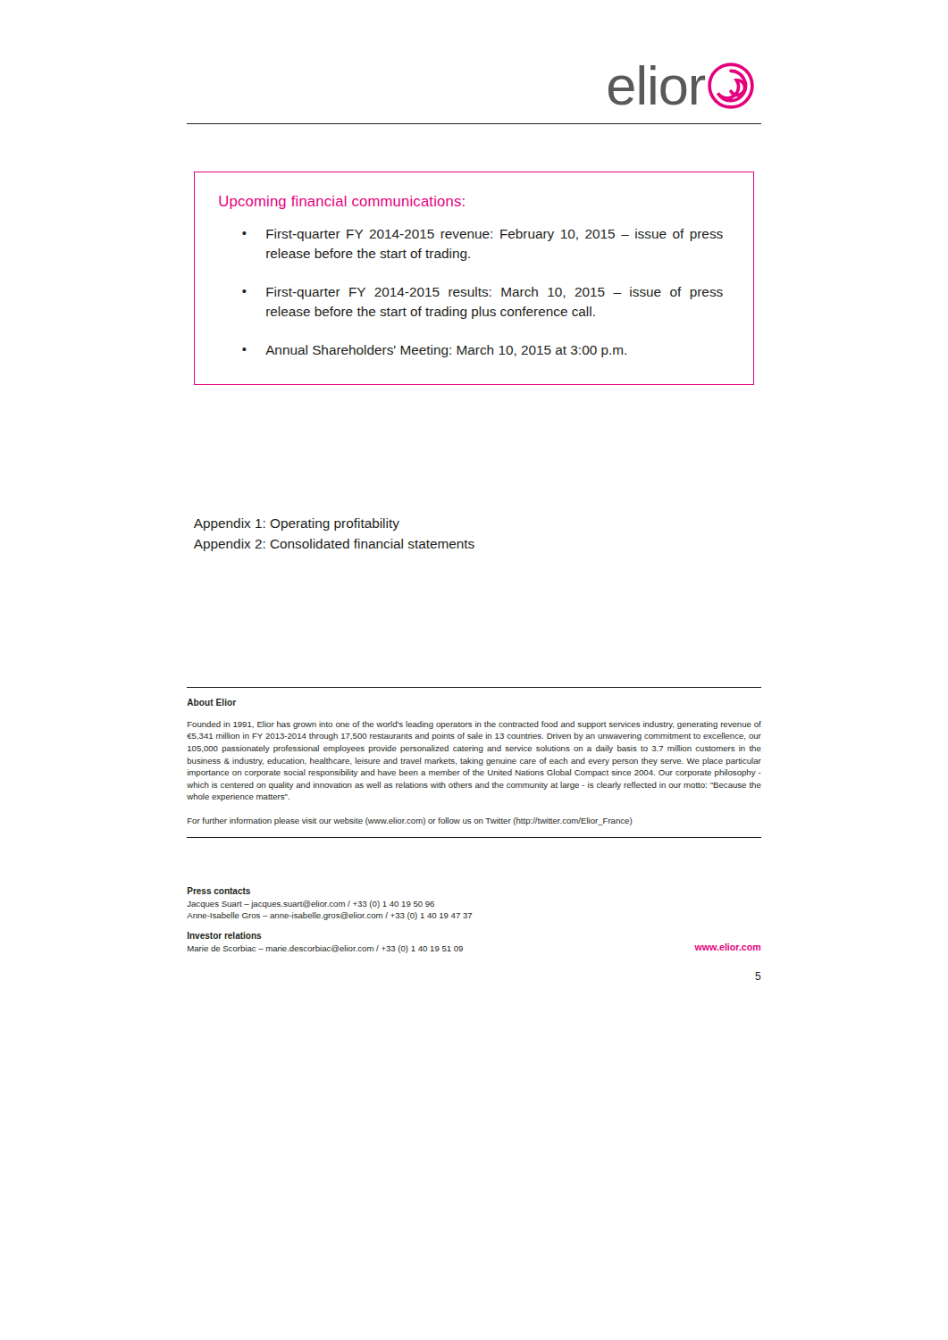elior
Upcoming financial communications:
First-quarter FY 2014-2015 revenue: February 10, 2015 – issue of press release before the start of trading.
First-quarter FY 2014-2015 results: March 10, 2015 – issue of press release before the start of trading plus conference call.
Annual Shareholders' Meeting: March 10, 2015 at 3:00 p.m.
Appendix 1: Operating profitability
Appendix 2: Consolidated financial statements
About Elior
Founded in 1991, Elior has grown into one of the world's leading operators in the contracted food and support services industry, generating revenue of €5,341 million in FY 2013-2014 through 17,500 restaurants and points of sale in 13 countries. Driven by an unwavering commitment to excellence, our 105,000 passionately professional employees provide personalized catering and service solutions on a daily basis to 3.7 million customers in the business & industry, education, healthcare, leisure and travel markets, taking genuine care of each and every person they serve. We place particular importance on corporate social responsibility and have been a member of the United Nations Global Compact since 2004. Our corporate philosophy - which is centered on quality and innovation as well as relations with others and the community at large - is clearly reflected in our motto: "Because the whole experience matters".
For further information please visit our website (www.elior.com) or follow us on Twitter (http://twitter.com/Elior_France)
Press contacts
Jacques Suart – jacques.suart@elior.com / +33 (0) 1 40 19 50 96
Anne-Isabelle Gros – anne-isabelle.gros@elior.com / +33 (0) 1 40 19 47 37
Investor relations
Marie de Scorbiac – marie.descorbiac@elior.com / +33 (0) 1 40 19 51 09
www.elior.com
5